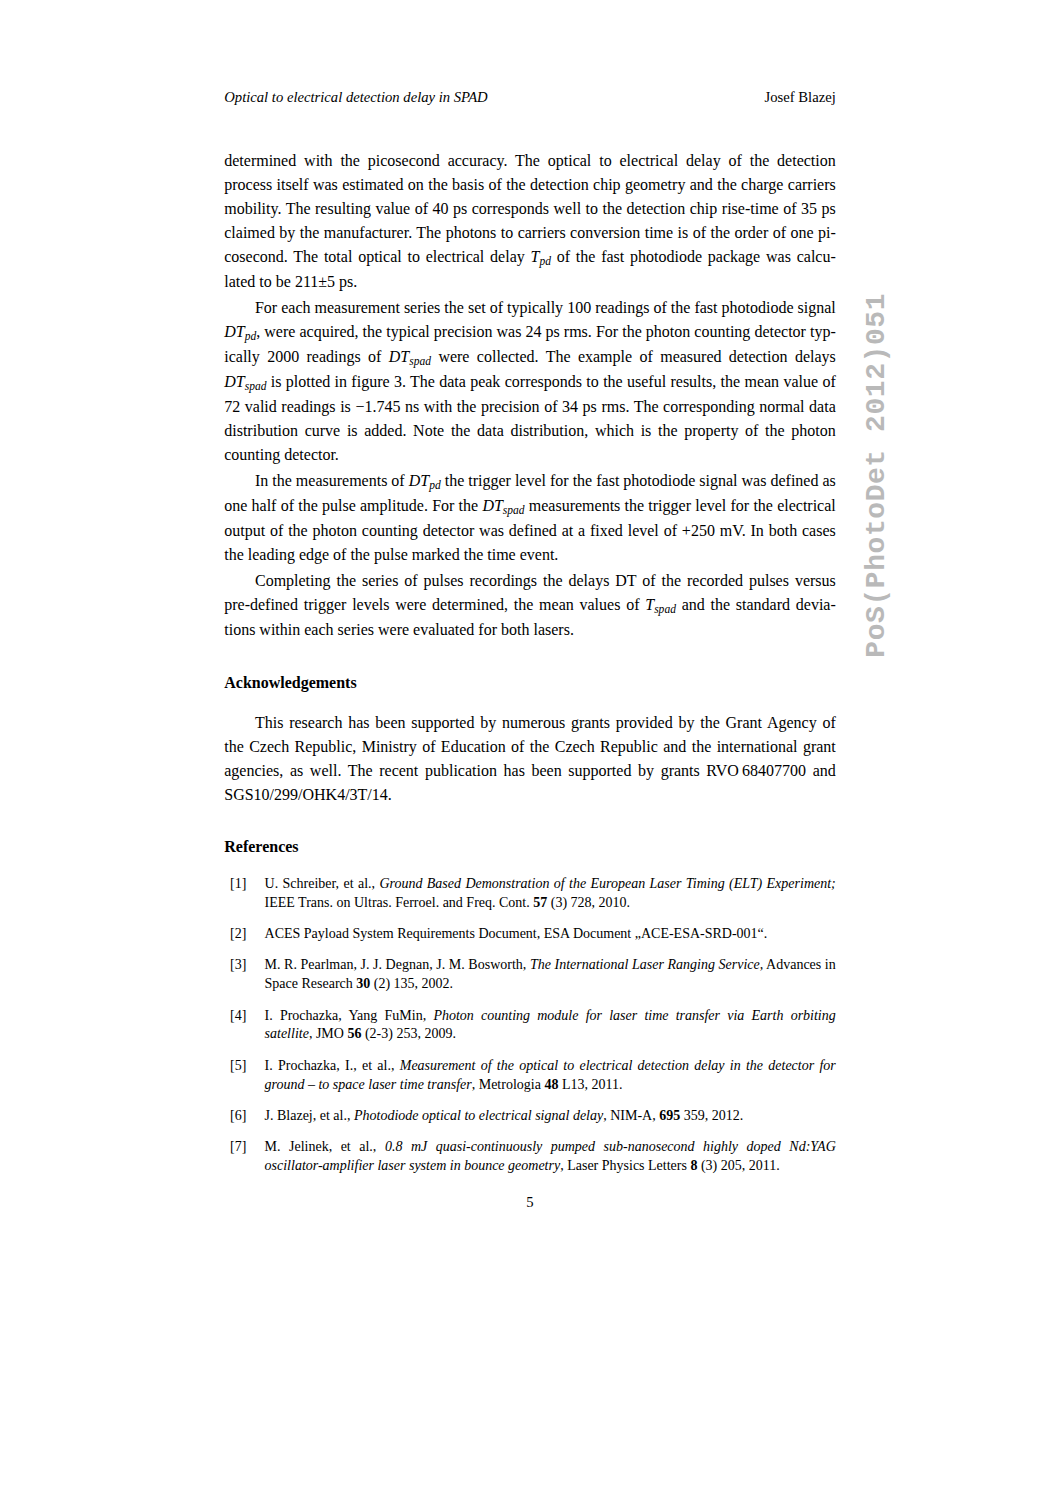Optical to electrical detection delay in SPAD Josef Blazej
PoS(PhotoDet 2012)051
determined with the picosecond accuracy. The optical to electrical delay of the detection process itself was estimated on the basis of the detection chip geometry and the charge carriers mobility. The resulting value of 40 ps corresponds well to the detection chip rise-time of 35 ps claimed by the manufacturer. The photons to carriers conversion time is of the order of one picosecond. The total optical to electrical delay Tpd of the fast photodiode package was calculated to be 211±5 ps.
For each measurement series the set of typically 100 readings of the fast photodiode signal DTpd, were acquired, the typical precision was 24 ps rms. For the photon counting detector typically 2000 readings of DTspad were collected. The example of measured detection delays DTspad is plotted in figure 3. The data peak corresponds to the useful results, the mean value of 72 valid readings is −1.745 ns with the precision of 34 ps rms. The corresponding normal data distribution curve is added. Note the data distribution, which is the property of the photon counting detector.
In the measurements of DTpd the trigger level for the fast photodiode signal was defined as one half of the pulse amplitude. For the DTspad measurements the trigger level for the electrical output of the photon counting detector was defined at a fixed level of +250 mV. In both cases the leading edge of the pulse marked the time event.
Completing the series of pulses recordings the delays DT of the recorded pulses versus pre-defined trigger levels were determined, the mean values of Tspad and the standard deviations within each series were evaluated for both lasers.
Acknowledgements
This research has been supported by numerous grants provided by the Grant Agency of the Czech Republic, Ministry of Education of the Czech Republic and the international grant agencies, as well. The recent publication has been supported by grants RVO 68407700 and SGS10/299/OHK4/3T/14.
References
[1] U. Schreiber, et al., Ground Based Demonstration of the European Laser Timing (ELT) Experiment; IEEE Trans. on Ultras. Ferroel. and Freq. Cont. 57 (3) 728, 2010.
[2] ACES Payload System Requirements Document, ESA Document „ACE-ESA-SRD-001“.
[3] M. R. Pearlman, J. J. Degnan, J. M. Bosworth, The International Laser Ranging Service, Advances in Space Research 30 (2) 135, 2002.
[4] I. Prochazka, Yang FuMin, Photon counting module for laser time transfer via Earth orbiting satellite, JMO 56 (2-3) 253, 2009.
[5] I. Prochazka, I., et al., Measurement of the optical to electrical detection delay in the detector for ground – to space laser time transfer, Metrologia 48 L13, 2011.
[6] J. Blazej, et al., Photodiode optical to electrical signal delay, NIM-A, 695 359, 2012.
[7] M. Jelinek, et al., 0.8 mJ quasi-continuously pumped sub-nanosecond highly doped Nd:YAG oscillator-amplifier laser system in bounce geometry, Laser Physics Letters 8 (3) 205, 2011.
5